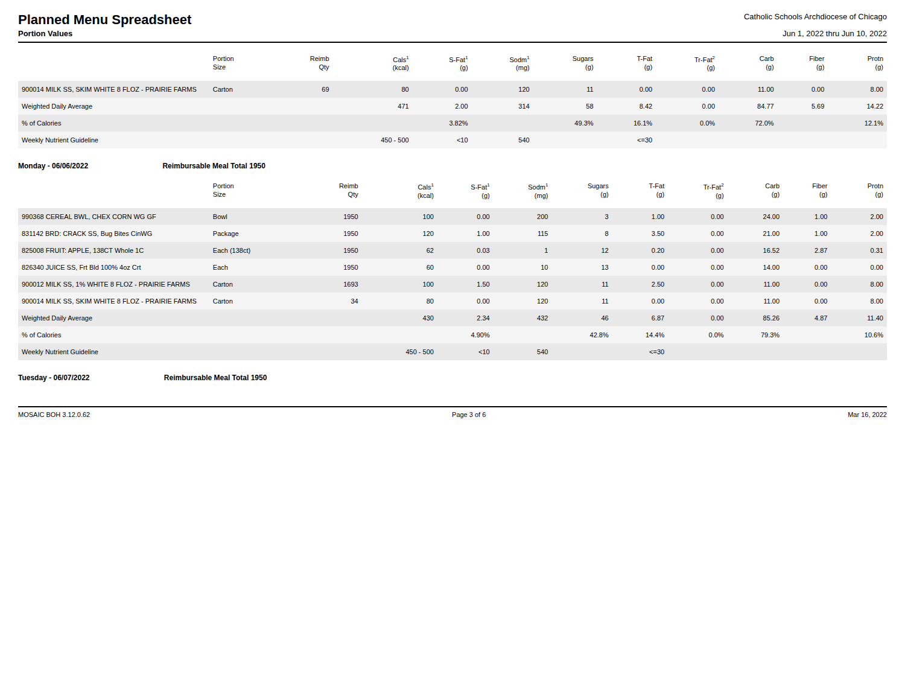Planned Menu Spreadsheet
Catholic Schools Archdiocese of Chicago
Portion Values
Jun 1, 2022 thru Jun 10, 2022
| | Portion Size | Reimb Qty | Cals 1 (kcal) | S-Fat 1 (g) | Sodm 1 (mg) | Sugars (g) | T-Fat (g) | Tr-Fat 2 (g) | Carb (g) | Fiber (g) | Protn (g) |
| --- | --- | --- | --- | --- | --- | --- | --- | --- | --- | --- | --- |
| 900014 MILK SS, SKIM WHITE 8 FLOZ - PRAIRIE FARMS | Carton | 69 | 80 | 0.00 | 120 | 11 | 0.00 | 0.00 | 11.00 | 0.00 | 8.00 |
| Weighted Daily Average | | | 471 | 2.00 | 314 | 58 | 8.42 | 0.00 | 84.77 | 5.69 | 14.22 |
| % of Calories | | | | 3.82% | | 49.3% | 16.1% | 0.0% | 72.0% | | 12.1% |
| Weekly Nutrient Guideline | | | 450 - 500 | <10 | 540 | | <=30 | | | | |
Monday - 06/06/2022 Reimbursable Meal Total 1950
| | Portion Size | Reimb Qty | Cals 1 (kcal) | S-Fat 1 (g) | Sodm 1 (mg) | Sugars (g) | T-Fat (g) | Tr-Fat 2 (g) | Carb (g) | Fiber (g) | Protn (g) |
| --- | --- | --- | --- | --- | --- | --- | --- | --- | --- | --- | --- |
| 990368 CEREAL BWL, CHEX CORN WG GF | Bowl | 1950 | 100 | 0.00 | 200 | 3 | 1.00 | 0.00 | 24.00 | 1.00 | 2.00 |
| 831142 BRD: CRACK SS, Bug Bites CinWG | Package | 1950 | 120 | 1.00 | 115 | 8 | 3.50 | 0.00 | 21.00 | 1.00 | 2.00 |
| 825008 FRUIT: APPLE, 138CT Whole 1C | Each (138ct) | 1950 | 62 | 0.03 | 1 | 12 | 0.20 | 0.00 | 16.52 | 2.87 | 0.31 |
| 826340 JUICE SS, Frt Bld 100% 4oz Crt | Each | 1950 | 60 | 0.00 | 10 | 13 | 0.00 | 0.00 | 14.00 | 0.00 | 0.00 |
| 900012 MILK SS, 1% WHITE 8 FLOZ - PRAIRIE FARMS | Carton | 1693 | 100 | 1.50 | 120 | 11 | 2.50 | 0.00 | 11.00 | 0.00 | 8.00 |
| 900014 MILK SS, SKIM WHITE 8 FLOZ - PRAIRIE FARMS | Carton | 34 | 80 | 0.00 | 120 | 11 | 0.00 | 0.00 | 11.00 | 0.00 | 8.00 |
| Weighted Daily Average | | | 430 | 2.34 | 432 | 46 | 6.87 | 0.00 | 85.26 | 4.87 | 11.40 |
| % of Calories | | | | 4.90% | | 42.8% | 14.4% | 0.0% | 79.3% | | 10.6% |
| Weekly Nutrient Guideline | | | 450 - 500 | <10 | 540 | | <=30 | | | | |
Tuesday - 06/07/2022 Reimbursable Meal Total 1950
MOSAIC BOH 3.12.0.62
Page 3 of 6
Mar 16, 2022